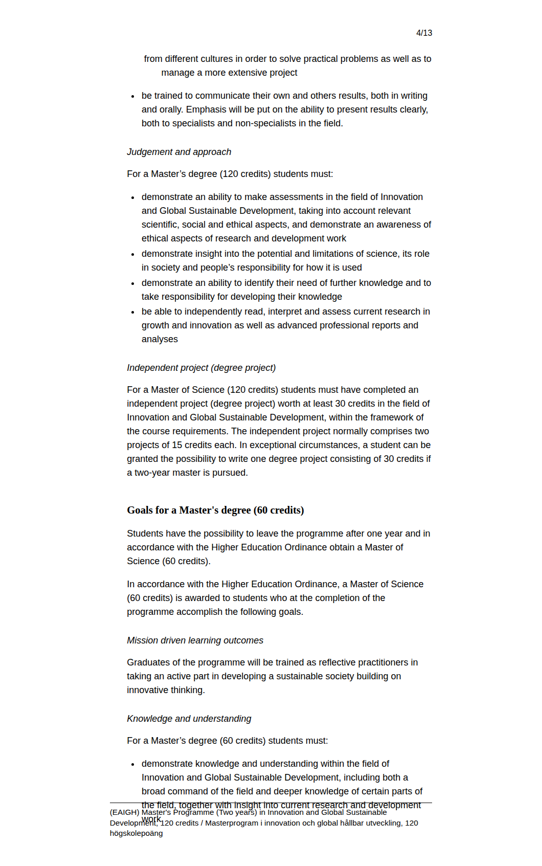4/13
from different cultures in order to solve practical problems as well as to manage a more extensive project
be trained to communicate their own and others results, both in writing and orally. Emphasis will be put on the ability to present results clearly, both to specialists and non-specialists in the field.
Judgement and approach
For a Master’s degree (120 credits) students must:
demonstrate an ability to make assessments in the field of Innovation and Global Sustainable Development, taking into account relevant scientific, social and ethical aspects, and demonstrate an awareness of ethical aspects of research and development work
demonstrate insight into the potential and limitations of science, its role in society and people’s responsibility for how it is used
demonstrate an ability to identify their need of further knowledge and to take responsibility for developing their knowledge
be able to independently read, interpret and assess current research in growth and innovation as well as advanced professional reports and analyses
Independent project (degree project)
For a Master of Science (120 credits) students must have completed an independent project (degree project) worth at least 30 credits in the field of Innovation and Global Sustainable Development, within the framework of the course requirements. The independent project normally comprises two projects of 15 credits each. In exceptional circumstances, a student can be granted the possibility to write one degree project consisting of 30 credits if a two-year master is pursued.
Goals for a Master's degree (60 credits)
Students have the possibility to leave the programme after one year and in accordance with the Higher Education Ordinance obtain a Master of Science (60 credits).
In accordance with the Higher Education Ordinance, a Master of Science (60 credits) is awarded to students who at the completion of the programme accomplish the following goals.
Mission driven learning outcomes
Graduates of the programme will be trained as reflective practitioners in taking an active part in developing a sustainable society building on innovative thinking.
Knowledge and understanding
For a Master’s degree (60 credits) students must:
demonstrate knowledge and understanding within the field of Innovation and Global Sustainable Development, including both a broad command of the field and deeper knowledge of certain parts of the field, together with insight into current research and development work
(EAIGH) Master's Programme (Two years) in Innovation and Global Sustainable Development, 120 credits / Masterprogram i innovation och global hållbar utveckling, 120 högskolepoäng